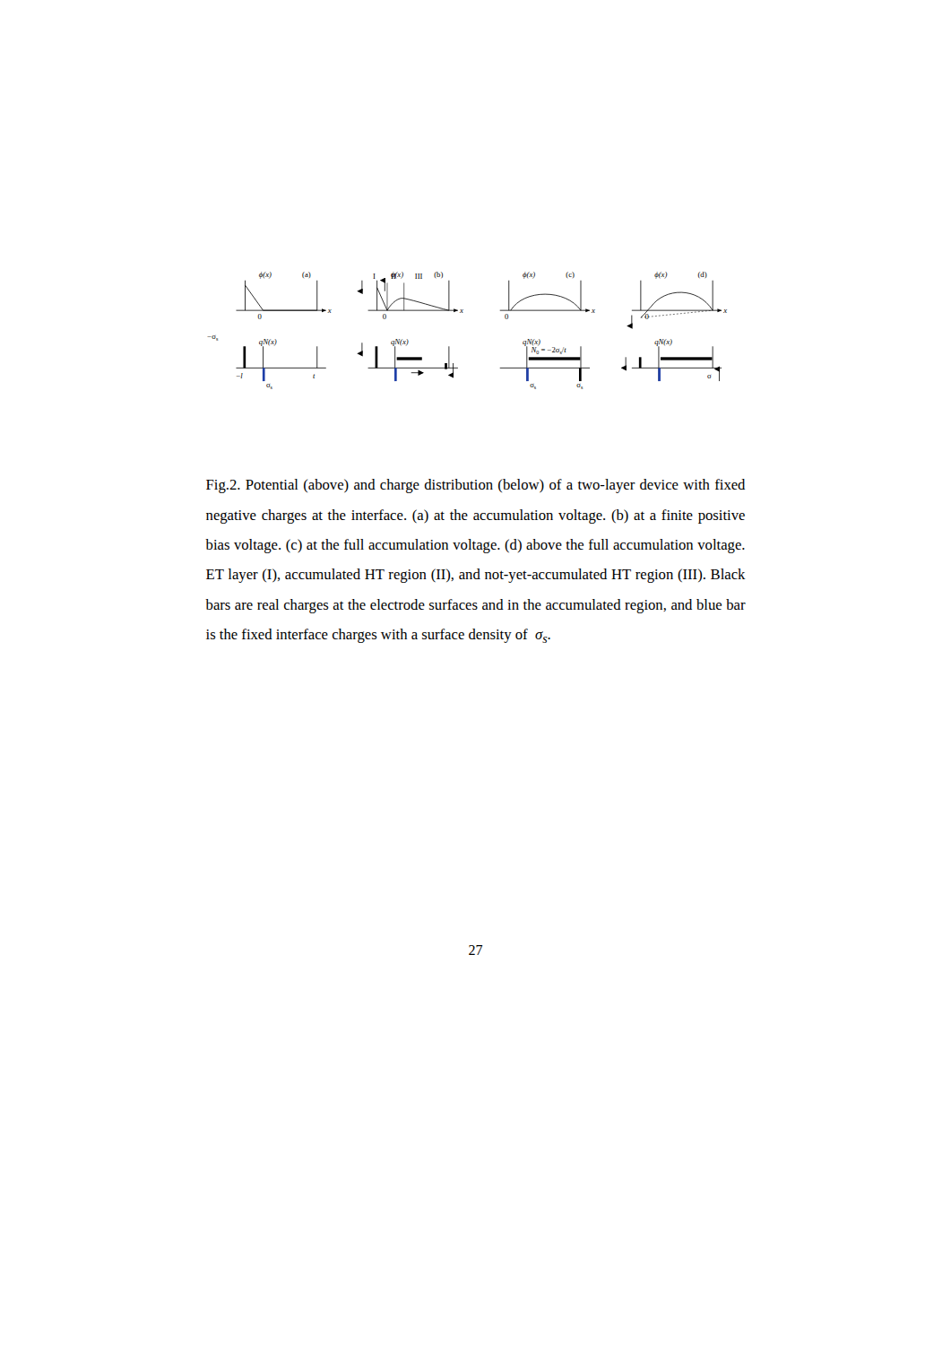ϕ(x) (a) x 0 qN(x) −σs −l t σs ϕ(x) (b) I II III x 0 qN(x) ϕ(x) (c) x 0 qN(x) N0 = −2σs/t σs σs ϕ(x) (d) x 0 qN(x) σ
Fig.2. Potential (above) and charge distribution (below) of a two-layer device with fixed negative charges at the interface. (a) at the accumulation voltage. (b) at a finite positive bias voltage. (c) at the full accumulation voltage. (d) above the full accumulation voltage. ET layer (I), accumulated HT region (II), and not-yet-accumulated HT region (III). Black bars are real charges at the electrode surfaces and in the accumulated region, and blue bar is the fixed interface charges with a surface density of σs.
27